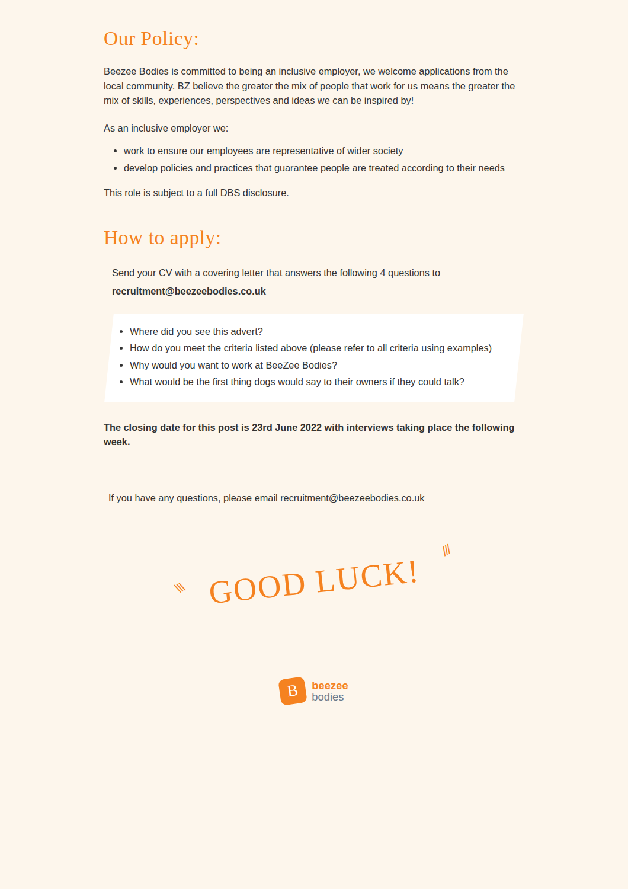Our Policy:
Beezee Bodies is committed to being an inclusive employer, we welcome applications from the local community. BZ believe the greater the mix of people that work for us means the greater the mix of skills, experiences, perspectives and ideas we can be inspired by!
As an inclusive employer we:
work to ensure our employees are representative of wider society
develop policies and practices that guarantee people are treated according to their needs
This role is subject to a full DBS disclosure.
How to apply:
Send your CV with a covering letter that answers the following 4 questions to
recruitment@beezeebodies.co.uk
Where did you see this advert?
How do you meet the criteria listed above (please refer to all criteria using examples)
Why would you want to work at BeeZee Bodies?
What would be the first thing dogs would say to their owners if they could talk?
The closing date for this post is 23rd June 2022 with interviews taking place the following week.
If you have any questions, please email recruitment@beezeebodies.co.uk
GOOD LUCK!
B
beezee
bodies